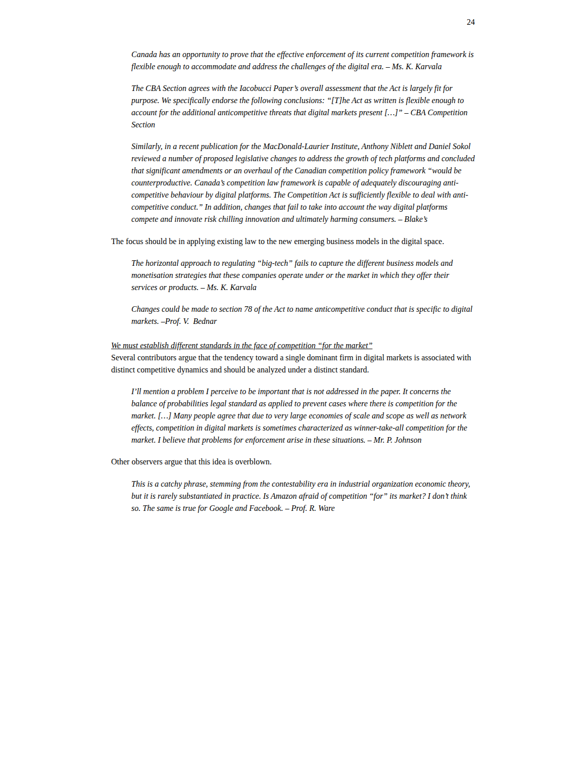24
Canada has an opportunity to prove that the effective enforcement of its current competition framework is flexible enough to accommodate and address the challenges of the digital era. – Ms. K. Karvala
The CBA Section agrees with the Iacobucci Paper’s overall assessment that the Act is largely fit for purpose. We specifically endorse the following conclusions: “[T]he Act as written is flexible enough to account for the additional anticompetitive threats that digital markets present […]” – CBA Competition Section
Similarly, in a recent publication for the MacDonald-Laurier Institute, Anthony Niblett and Daniel Sokol reviewed a number of proposed legislative changes to address the growth of tech platforms and concluded that significant amendments or an overhaul of the Canadian competition policy framework “would be counterproductive. Canada’s competition law framework is capable of adequately discouraging anti-competitive behaviour by digital platforms. The Competition Act is sufficiently flexible to deal with anti-competitive conduct.” In addition, changes that fail to take into account the way digital platforms compete and innovate risk chilling innovation and ultimately harming consumers. – Blake’s
The focus should be in applying existing law to the new emerging business models in the digital space.
The horizontal approach to regulating “big-tech” fails to capture the different business models and monetisation strategies that these companies operate under or the market in which they offer their services or products. – Ms. K. Karvala
Changes could be made to section 78 of the Act to name anticompetitive conduct that is specific to digital markets. –Prof. V. Bednar
We must establish different standards in the face of competition “for the market”
Several contributors argue that the tendency toward a single dominant firm in digital markets is associated with distinct competitive dynamics and should be analyzed under a distinct standard.
I’ll mention a problem I perceive to be important that is not addressed in the paper. It concerns the balance of probabilities legal standard as applied to prevent cases where there is competition for the market. […] Many people agree that due to very large economies of scale and scope as well as network effects, competition in digital markets is sometimes characterized as winner-take-all competition for the market. I believe that problems for enforcement arise in these situations. – Mr. P. Johnson
Other observers argue that this idea is overblown.
This is a catchy phrase, stemming from the contestability era in industrial organization economic theory, but it is rarely substantiated in practice. Is Amazon afraid of competition “for” its market? I don’t think so. The same is true for Google and Facebook. – Prof. R. Ware